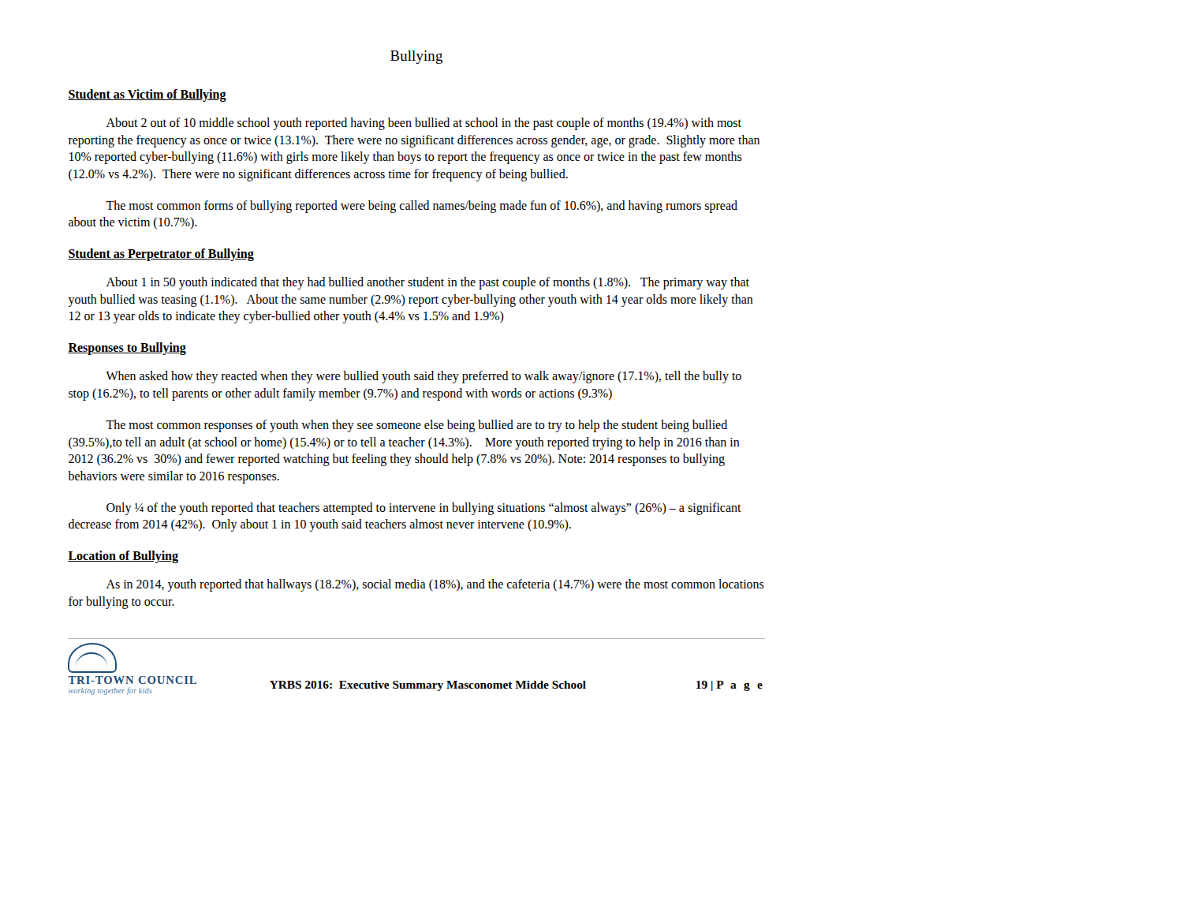Bullying
Student as Victim of Bullying
About 2 out of 10 middle school youth reported having been bullied at school in the past couple of months (19.4%) with most reporting the frequency as once or twice (13.1%). There were no significant differences across gender, age, or grade. Slightly more than 10% reported cyber-bullying (11.6%) with girls more likely than boys to report the frequency as once or twice in the past few months (12.0% vs 4.2%). There were no significant differences across time for frequency of being bullied.
The most common forms of bullying reported were being called names/being made fun of 10.6%), and having rumors spread about the victim (10.7%).
Student as Perpetrator of Bullying
About 1 in 50 youth indicated that they had bullied another student in the past couple of months (1.8%). The primary way that youth bullied was teasing (1.1%). About the same number (2.9%) report cyber-bullying other youth with 14 year olds more likely than 12 or 13 year olds to indicate they cyber-bullied other youth (4.4% vs 1.5% and 1.9%)
Responses to Bullying
When asked how they reacted when they were bullied youth said they preferred to walk away/ignore (17.1%), tell the bully to stop (16.2%), to tell parents or other adult family member (9.7%) and respond with words or actions (9.3%)
The most common responses of youth when they see someone else being bullied are to try to help the student being bullied (39.5%),to tell an adult (at school or home) (15.4%) or to tell a teacher (14.3%). More youth reported trying to help in 2016 than in 2012 (36.2% vs 30%) and fewer reported watching but feeling they should help (7.8% vs 20%). Note: 2014 responses to bullying behaviors were similar to 2016 responses.
Only ¼ of the youth reported that teachers attempted to intervene in bullying situations “almost always” (26%) – a significant decrease from 2014 (42%). Only about 1 in 10 youth said teachers almost never intervene (10.9%).
Location of Bullying
As in 2014, youth reported that hallways (18.2%), social media (18%), and the cafeteria (14.7%) were the most common locations for bullying to occur.
TRI-TOWN COUNCIL
working together for kids
YRBS 2016: Executive Summary Masconomet Midde School
19 | P a g e